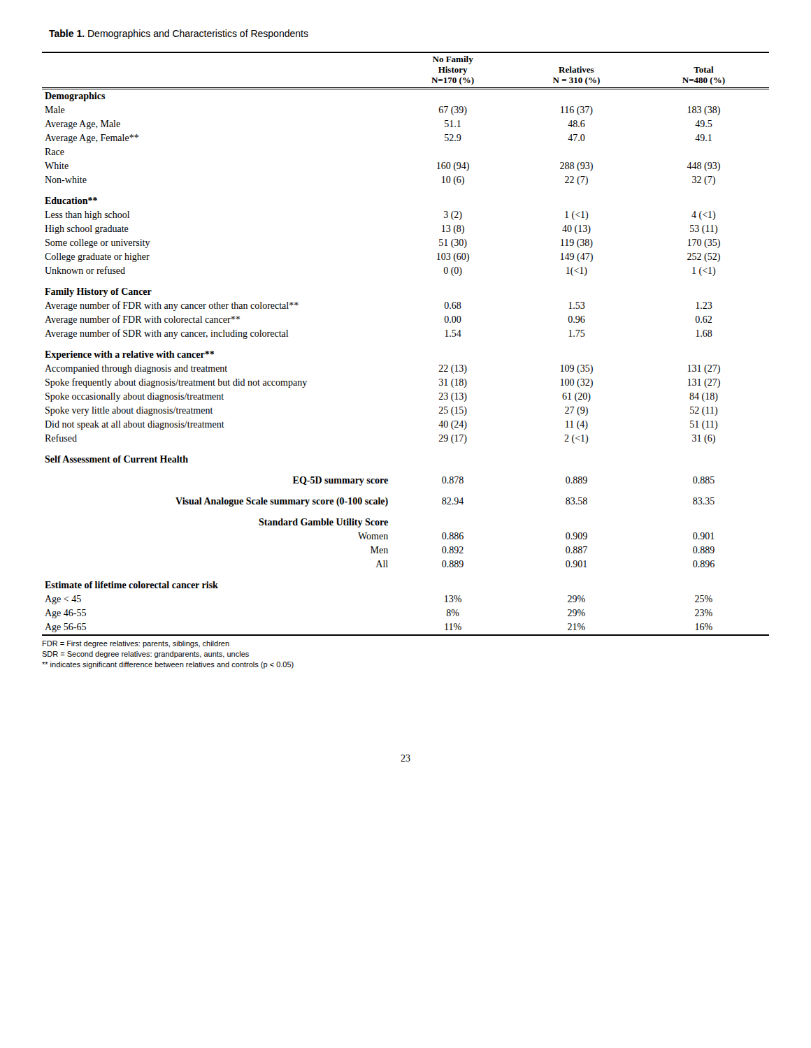Table 1. Demographics and Characteristics of Respondents
| | No Family History N=170 (%) | Relatives N = 310 (%) | Total N=480 (%) |
| --- | --- | --- | --- |
| Demographics | | | |
| Male | 67 (39) | 116 (37) | 183 (38) |
| Average Age, Male | 51.1 | 48.6 | 49.5 |
| Average Age, Female** | 52.9 | 47.0 | 49.1 |
| Race | | | |
| White | 160 (94) | 288 (93) | 448 (93) |
| Non-white | 10 (6) | 22 (7) | 32 (7) |
| Education** | | | |
| Less than high school | 3 (2) | 1 (<1) | 4 (<1) |
| High school graduate | 13 (8) | 40 (13) | 53 (11) |
| Some college or university | 51 (30) | 119 (38) | 170 (35) |
| College graduate or higher | 103 (60) | 149 (47) | 252 (52) |
| Unknown or refused | 0 (0) | 1(<1) | 1 (<1) |
| Family History of Cancer | | | |
| Average number of FDR with any cancer other than colorectal** | 0.68 | 1.53 | 1.23 |
| Average number of FDR with colorectal cancer** | 0.00 | 0.96 | 0.62 |
| Average number of SDR with any cancer, including colorectal | 1.54 | 1.75 | 1.68 |
| Experience with a relative with cancer** | | | |
| Accompanied through diagnosis and treatment | 22 (13) | 109 (35) | 131 (27) |
| Spoke frequently about diagnosis/treatment but did not accompany | 31 (18) | 100 (32) | 131 (27) |
| Spoke occasionally about diagnosis/treatment | 23 (13) | 61 (20) | 84 (18) |
| Spoke very little about diagnosis/treatment | 25 (15) | 27 (9) | 52 (11) |
| Did not speak at all about diagnosis/treatment | 40 (24) | 11 (4) | 51 (11) |
| Refused | 29 (17) | 2 (<1) | 31 (6) |
| Self Assessment of Current Health | | | |
| EQ-5D summary score | 0.878 | 0.889 | 0.885 |
| Visual Analogue Scale summary score (0-100 scale) | 82.94 | 83.58 | 83.35 |
| Standard Gamble Utility Score | | | |
| Women | 0.886 | 0.909 | 0.901 |
| Men | 0.892 | 0.887 | 0.889 |
| All | 0.889 | 0.901 | 0.896 |
| Estimate of lifetime colorectal cancer risk | | | |
| Age < 45 | 13% | 29% | 25% |
| Age 46-55 | 8% | 29% | 23% |
| Age 56-65 | 11% | 21% | 16% |
FDR = First degree relatives: parents, siblings, children
SDR = Second degree relatives: grandparents, aunts, uncles
** indicates significant difference between relatives and controls (p < 0.05)
23